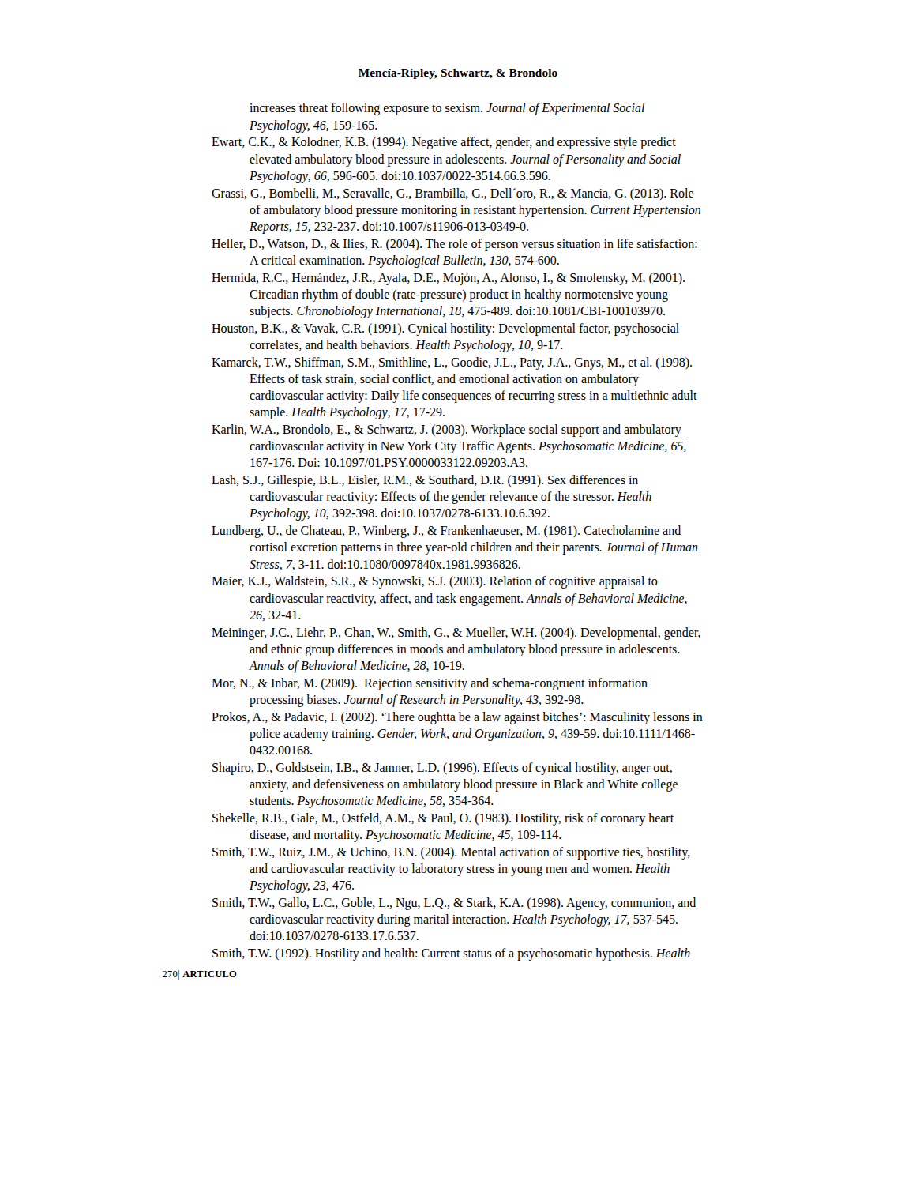Mencía-Ripley, Schwartz, & Brondolo
increases threat following exposure to sexism. Journal of Experimental Social Psychology, 46, 159-165.
Ewart, C.K., & Kolodner, K.B. (1994). Negative affect, gender, and expressive style predict elevated ambulatory blood pressure in adolescents. Journal of Personality and Social Psychology, 66, 596-605. doi:10.1037/0022-3514.66.3.596.
Grassi, G., Bombelli, M., Seravalle, G., Brambilla, G., Dell´oro, R., & Mancia, G. (2013). Role of ambulatory blood pressure monitoring in resistant hypertension. Current Hypertension Reports, 15, 232-237. doi:10.1007/s11906-013-0349-0.
Heller, D., Watson, D., & Ilies, R. (2004). The role of person versus situation in life satisfaction: A critical examination. Psychological Bulletin, 130, 574-600.
Hermida, R.C., Hernández, J.R., Ayala, D.E., Mojón, A., Alonso, I., & Smolensky, M. (2001). Circadian rhythm of double (rate-pressure) product in healthy normotensive young subjects. Chronobiology International, 18, 475-489. doi:10.1081/CBI-100103970.
Houston, B.K., & Vavak, C.R. (1991). Cynical hostility: Developmental factor, psychosocial correlates, and health behaviors. Health Psychology, 10, 9-17.
Kamarck, T.W., Shiffman, S.M., Smithline, L., Goodie, J.L., Paty, J.A., Gnys, M., et al. (1998). Effects of task strain, social conflict, and emotional activation on ambulatory cardiovascular activity: Daily life consequences of recurring stress in a multiethnic adult sample. Health Psychology, 17, 17-29.
Karlin, W.A., Brondolo, E., & Schwartz, J. (2003). Workplace social support and ambulatory cardiovascular activity in New York City Traffic Agents. Psychosomatic Medicine, 65, 167-176. Doi: 10.1097/01.PSY.0000033122.09203.A3.
Lash, S.J., Gillespie, B.L., Eisler, R.M., & Southard, D.R. (1991). Sex differences in cardiovascular reactivity: Effects of the gender relevance of the stressor. Health Psychology, 10, 392-398. doi:10.1037/0278-6133.10.6.392.
Lundberg, U., de Chateau, P., Winberg, J., & Frankenhaeuser, M. (1981). Catecholamine and cortisol excretion patterns in three year-old children and their parents. Journal of Human Stress, 7, 3-11. doi:10.1080/0097840x.1981.9936826.
Maier, K.J., Waldstein, S.R., & Synowski, S.J. (2003). Relation of cognitive appraisal to cardiovascular reactivity, affect, and task engagement. Annals of Behavioral Medicine, 26, 32-41.
Meininger, J.C., Liehr, P., Chan, W., Smith, G., & Mueller, W.H. (2004). Developmental, gender, and ethnic group differences in moods and ambulatory blood pressure in adolescents. Annals of Behavioral Medicine, 28, 10-19.
Mor, N., & Inbar, M. (2009). Rejection sensitivity and schema-congruent information processing biases. Journal of Research in Personality, 43, 392-98.
Prokos, A., & Padavic, I. (2002). ‘There oughtta be a law against bitches’: Masculinity lessons in police academy training. Gender, Work, and Organization, 9, 439-59. doi:10.1111/1468-0432.00168.
Shapiro, D., Goldstsein, I.B., & Jamner, L.D. (1996). Effects of cynical hostility, anger out, anxiety, and defensiveness on ambulatory blood pressure in Black and White college students. Psychosomatic Medicine, 58, 354-364.
Shekelle, R.B., Gale, M., Ostfeld, A.M., & Paul, O. (1983). Hostility, risk of coronary heart disease, and mortality. Psychosomatic Medicine, 45, 109-114.
Smith, T.W., Ruiz, J.M., & Uchino, B.N. (2004). Mental activation of supportive ties, hostility, and cardiovascular reactivity to laboratory stress in young men and women. Health Psychology, 23, 476.
Smith, T.W., Gallo, L.C., Goble, L., Ngu, L.Q., & Stark, K.A. (1998). Agency, communion, and cardiovascular reactivity during marital interaction. Health Psychology, 17, 537-545. doi:10.1037/0278-6133.17.6.537.
Smith, T.W. (1992). Hostility and health: Current status of a psychosomatic hypothesis. Health
270| ARTICULO